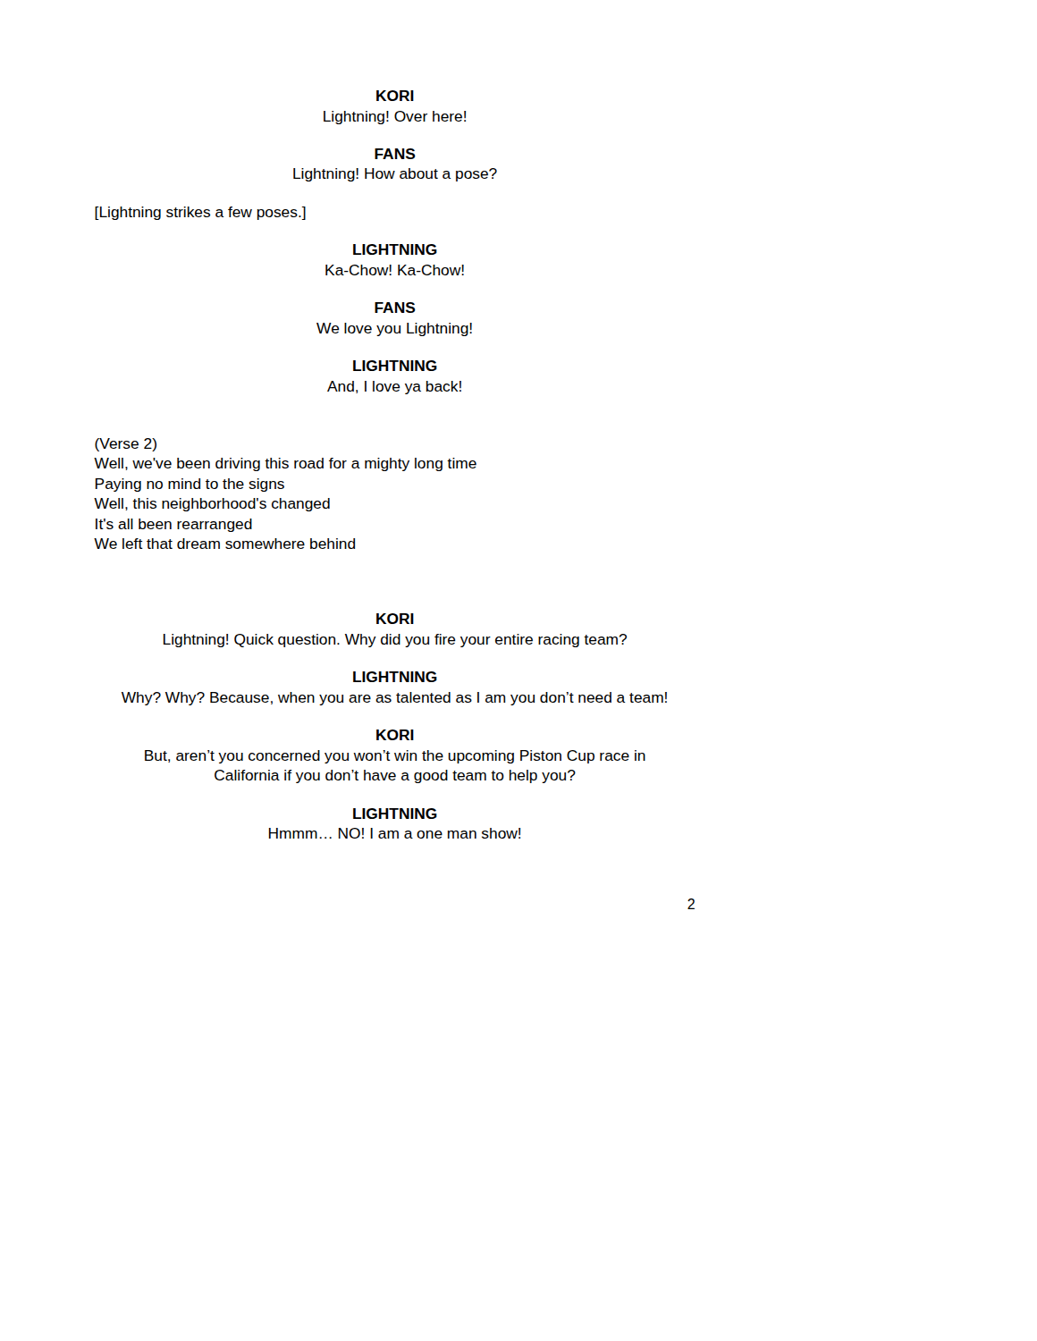KORI
Lightning! Over here!
FANS
Lightning! How about a pose?
[Lightning strikes a few poses.]
LIGHTNING
Ka-Chow! Ka-Chow!
FANS
We love you Lightning!
LIGHTNING
And, I love ya back!
(Verse 2)
Well, we've been driving this road for a mighty long time
Paying no mind to the signs
Well, this neighborhood's changed
It's all been rearranged
We left that dream somewhere behind
KORI
Lightning! Quick question. Why did you fire your entire racing team?
LIGHTNING
Why? Why? Because, when you are as talented as I am you don’t need a team!
KORI
But, aren’t you concerned you won’t win the upcoming Piston Cup race in
California if you don’t have a good team to help you?
LIGHTNING
Hmmm… NO! I am a one man show!
2